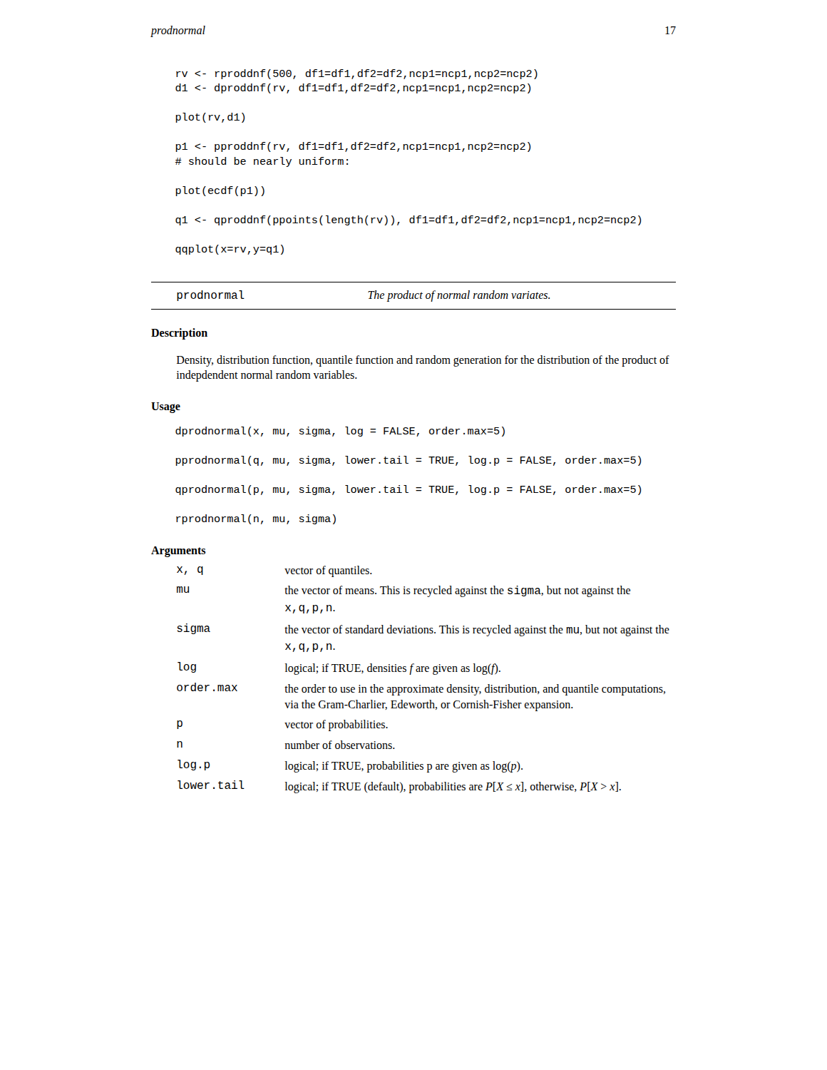prodnormal 17
rv <- rproddnf(500, df1=df1,df2=df2,ncp1=ncp1,ncp2=ncp2)
d1 <- dproddnf(rv, df1=df1,df2=df2,ncp1=ncp1,ncp2=ncp2)

plot(rv,d1)

p1 <- pproddnf(rv, df1=df1,df2=df2,ncp1=ncp1,ncp2=ncp2)
# should be nearly uniform:

plot(ecdf(p1))

q1 <- qproddnf(ppoints(length(rv)), df1=df1,df2=df2,ncp1=ncp1,ncp2=ncp2)

qqplot(x=rv,y=q1)
prodnormal The product of normal random variates.
Description
Density, distribution function, quantile function and random generation for the distribution of the product of indepdendent normal random variables.
Usage
dprodnormal(x, mu, sigma, log = FALSE, order.max=5)

pprodnormal(q, mu, sigma, lower.tail = TRUE, log.p = FALSE, order.max=5)

qprodnormal(p, mu, sigma, lower.tail = TRUE, log.p = FALSE, order.max=5)

rprodnormal(n, mu, sigma)
Arguments
x, q
vector of quantiles.
mu
the vector of means. This is recycled against the sigma, but not against the x,q,p,n.
sigma
the vector of standard deviations. This is recycled against the mu, but not against the x,q,p,n.
log
logical; if TRUE, densities f are given as log(f).
order.max
the order to use in the approximate density, distribution, and quantile computations, via the Gram-Charlier, Edeworth, or Cornish-Fisher expansion.
p
vector of probabilities.
n
number of observations.
log.p
logical; if TRUE, probabilities p are given as log(p).
lower.tail
logical; if TRUE (default), probabilities are P[X ≤ x], otherwise, P[X > x].